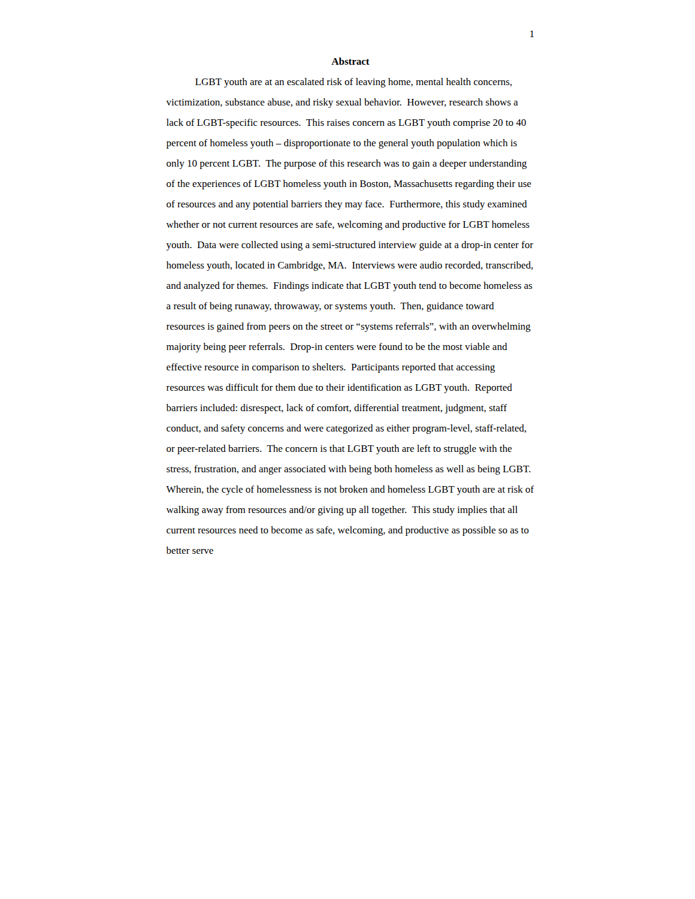1
Abstract
LGBT youth are at an escalated risk of leaving home, mental health concerns, victimization, substance abuse, and risky sexual behavior. However, research shows a lack of LGBT-specific resources. This raises concern as LGBT youth comprise 20 to 40 percent of homeless youth – disproportionate to the general youth population which is only 10 percent LGBT. The purpose of this research was to gain a deeper understanding of the experiences of LGBT homeless youth in Boston, Massachusetts regarding their use of resources and any potential barriers they may face. Furthermore, this study examined whether or not current resources are safe, welcoming and productive for LGBT homeless youth. Data were collected using a semi-structured interview guide at a drop-in center for homeless youth, located in Cambridge, MA. Interviews were audio recorded, transcribed, and analyzed for themes. Findings indicate that LGBT youth tend to become homeless as a result of being runaway, throwaway, or systems youth. Then, guidance toward resources is gained from peers on the street or “systems referrals”, with an overwhelming majority being peer referrals. Drop-in centers were found to be the most viable and effective resource in comparison to shelters. Participants reported that accessing resources was difficult for them due to their identification as LGBT youth. Reported barriers included: disrespect, lack of comfort, differential treatment, judgment, staff conduct, and safety concerns and were categorized as either program-level, staff-related, or peer-related barriers. The concern is that LGBT youth are left to struggle with the stress, frustration, and anger associated with being both homeless as well as being LGBT. Wherein, the cycle of homelessness is not broken and homeless LGBT youth are at risk of walking away from resources and/or giving up all together. This study implies that all current resources need to become as safe, welcoming, and productive as possible so as to better serve